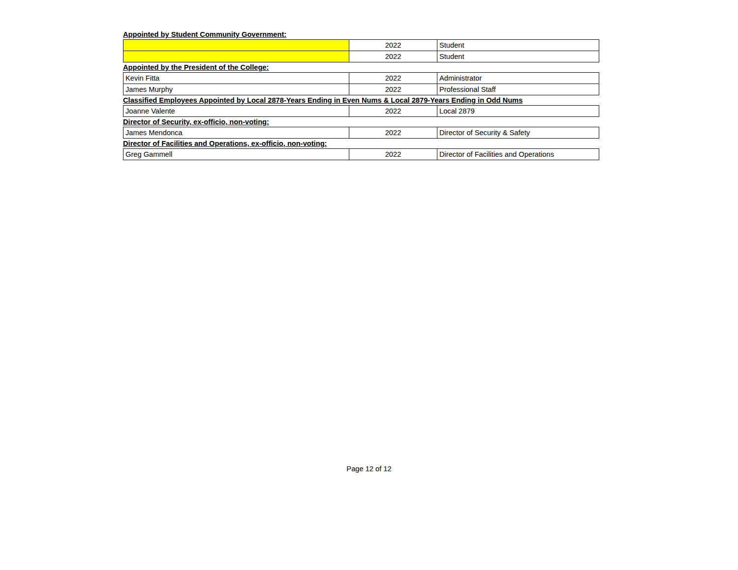Appointed by Student Community Government:
| | 2022 | Student |
| | 2022 | Student |
Appointed by the President of the College:
| Kevin Fitta | 2022 | Administrator |
| James Murphy | 2022 | Professional Staff |
Classified Employees Appointed by Local 2878-Years Ending in Even Nums & Local 2879-Years Ending in Odd Nums
| Joanne Valente | 2022 | Local 2879 |
Director of Security, ex-officio, non-voting:
| James Mendonca | 2022 | Director of Security & Safety |
Director of Facilities and Operations, ex-officio, non-voting:
| Greg Gammell | 2022 | Director of Facilities and Operations |
Page 12 of 12